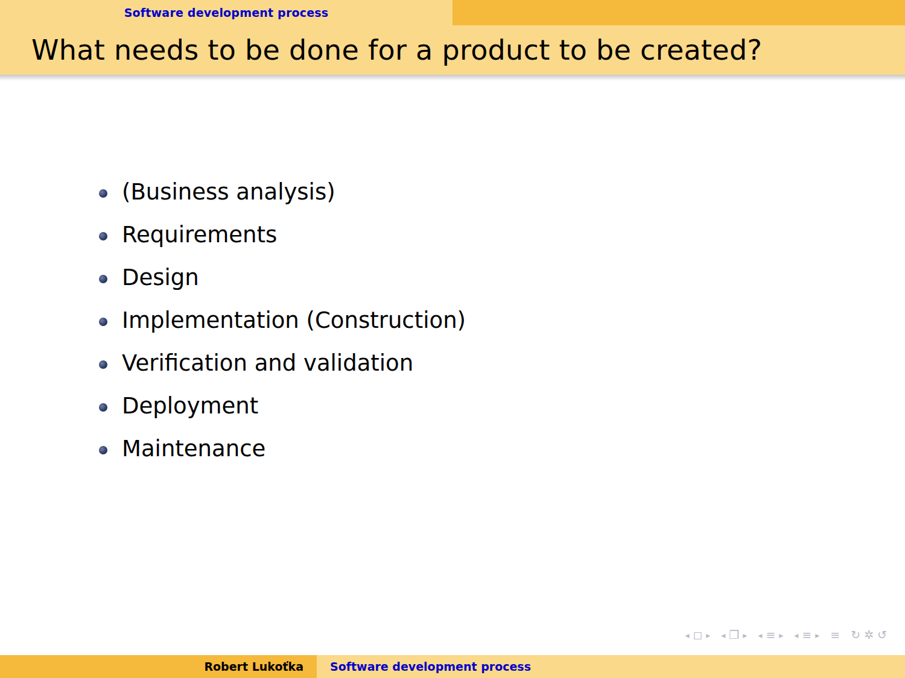Software development process
What needs to be done for a product to be created?
(Business analysis)
Requirements
Design
Implementation (Construction)
Verification and validation
Deployment
Maintenance
◂◻▸ ◂❐▸ ◂≡▸ ◂≡▸ ≡ ↻✲↺
Robert Lukoťka
Software development process